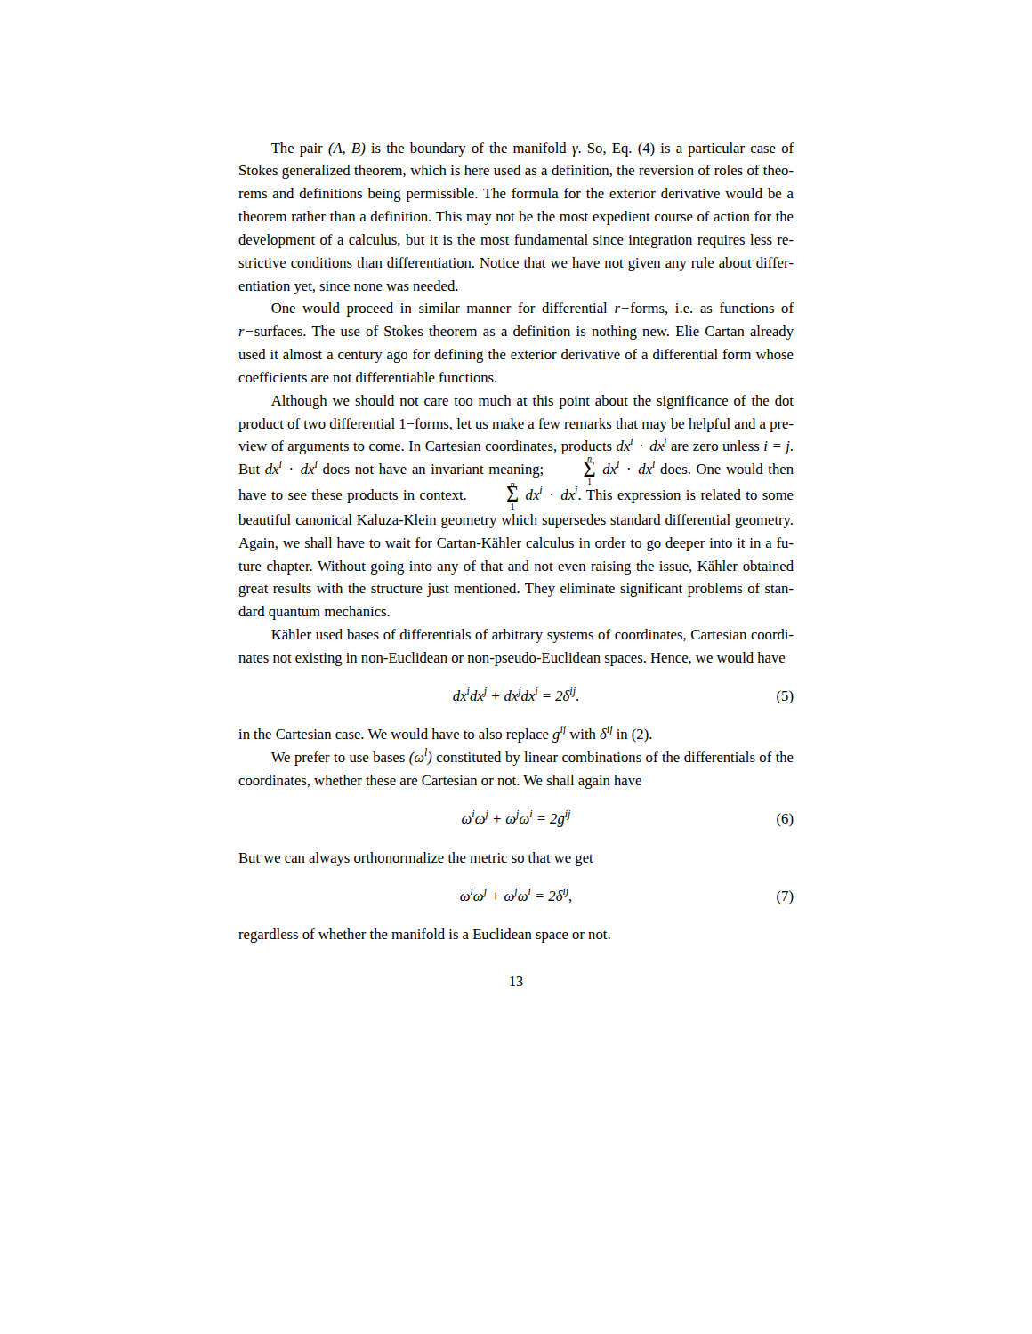The pair (A, B) is the boundary of the manifold γ. So, Eq. (4) is a particular case of Stokes generalized theorem, which is here used as a definition, the reversion of roles of theorems and definitions being permissible. The formula for the exterior derivative would be a theorem rather than a definition. This may not be the most expedient course of action for the development of a calculus, but it is the most fundamental since integration requires less restrictive conditions than differentiation. Notice that we have not given any rule about differentiation yet, since none was needed.
One would proceed in similar manner for differential r−forms, i.e. as functions of r−surfaces. The use of Stokes theorem as a definition is nothing new. Elie Cartan already used it almost a century ago for defining the exterior derivative of a differential form whose coefficients are not differentiable functions.
Although we should not care too much at this point about the significance of the dot product of two differential 1−forms, let us make a few remarks that may be helpful and a preview of arguments to come. In Cartesian coordinates, products dxi · dxj are zero unless i = j. But dxi · dxi does not have an invariant meaning; nΣ 1 dxi · dxi does. One would then have to see these products in context. nΣ 1 dxi · dxi. This expression is related to some beautiful canonical Kaluza-Klein geometry which supersedes standard differential geometry. Again, we shall have to wait for Cartan-Kähler calculus in order to go deeper into it in a future chapter. Without going into any of that and not even raising the issue, Kähler obtained great results with the structure just mentioned. They eliminate significant problems of standard quantum mechanics.
Kähler used bases of differentials of arbitrary systems of coordinates, Cartesian coordinates not existing in non-Euclidean or non-pseudo-Euclidean spaces. Hence, we would have
dxidxj + dxjdxi = 2δij. (5)
in the Cartesian case. We would have to also replace gij with δij in (2).
We prefer to use bases (ωl) constituted by linear combinations of the differentials of the coordinates, whether these are Cartesian or not. We shall again have
ωiωj + ωjωi = 2gij (6)
But we can always orthonormalize the metric so that we get
ωiωj + ωjωi = 2δij, (7)
regardless of whether the manifold is a Euclidean space or not.
13